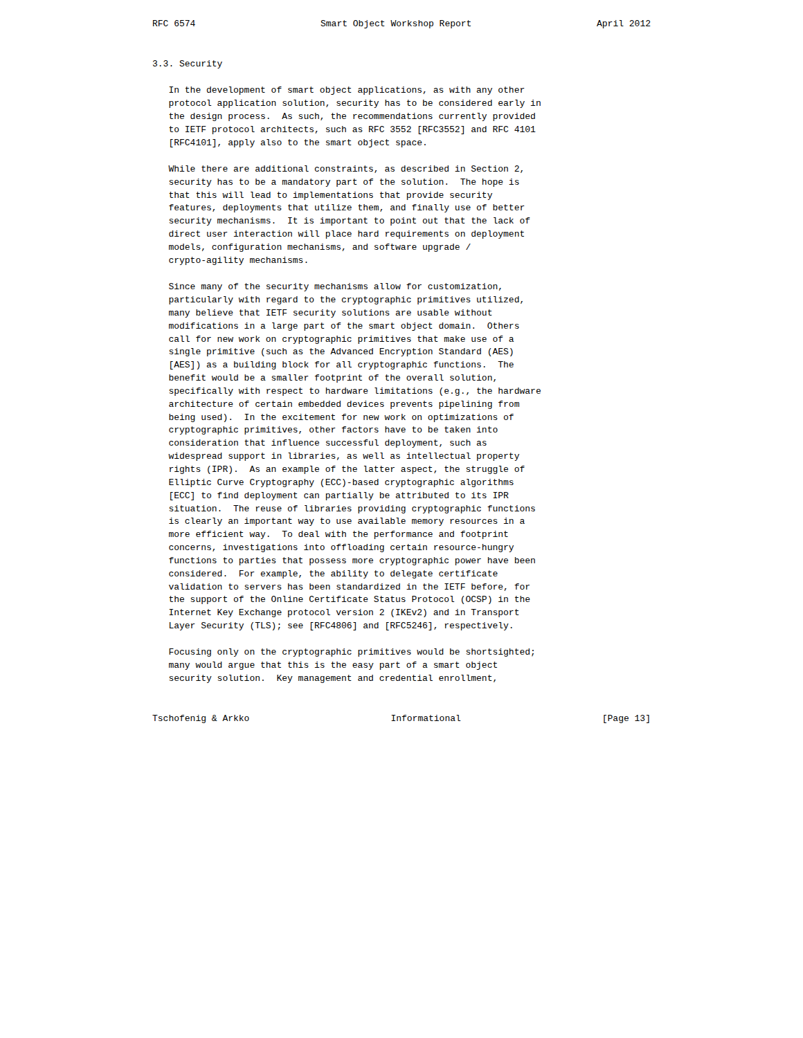RFC 6574 Smart Object Workshop Report April 2012
3.3. Security
In the development of smart object applications, as with any other protocol application solution, security has to be considered early in the design process. As such, the recommendations currently provided to IETF protocol architects, such as RFC 3552 [RFC3552] and RFC 4101 [RFC4101], apply also to the smart object space.
While there are additional constraints, as described in Section 2, security has to be a mandatory part of the solution. The hope is that this will lead to implementations that provide security features, deployments that utilize them, and finally use of better security mechanisms. It is important to point out that the lack of direct user interaction will place hard requirements on deployment models, configuration mechanisms, and software upgrade / crypto-agility mechanisms.
Since many of the security mechanisms allow for customization, particularly with regard to the cryptographic primitives utilized, many believe that IETF security solutions are usable without modifications in a large part of the smart object domain. Others call for new work on cryptographic primitives that make use of a single primitive (such as the Advanced Encryption Standard (AES) [AES]) as a building block for all cryptographic functions. The benefit would be a smaller footprint of the overall solution, specifically with respect to hardware limitations (e.g., the hardware architecture of certain embedded devices prevents pipelining from being used). In the excitement for new work on optimizations of cryptographic primitives, other factors have to be taken into consideration that influence successful deployment, such as widespread support in libraries, as well as intellectual property rights (IPR). As an example of the latter aspect, the struggle of Elliptic Curve Cryptography (ECC)-based cryptographic algorithms [ECC] to find deployment can partially be attributed to its IPR situation. The reuse of libraries providing cryptographic functions is clearly an important way to use available memory resources in a more efficient way. To deal with the performance and footprint concerns, investigations into offloading certain resource-hungry functions to parties that possess more cryptographic power have been considered. For example, the ability to delegate certificate validation to servers has been standardized in the IETF before, for the support of the Online Certificate Status Protocol (OCSP) in the Internet Key Exchange protocol version 2 (IKEv2) and in Transport Layer Security (TLS); see [RFC4806] and [RFC5246], respectively.
Focusing only on the cryptographic primitives would be shortsighted; many would argue that this is the easy part of a smart object security solution. Key management and credential enrollment,
Tschofenig & Arkko Informational [Page 13]